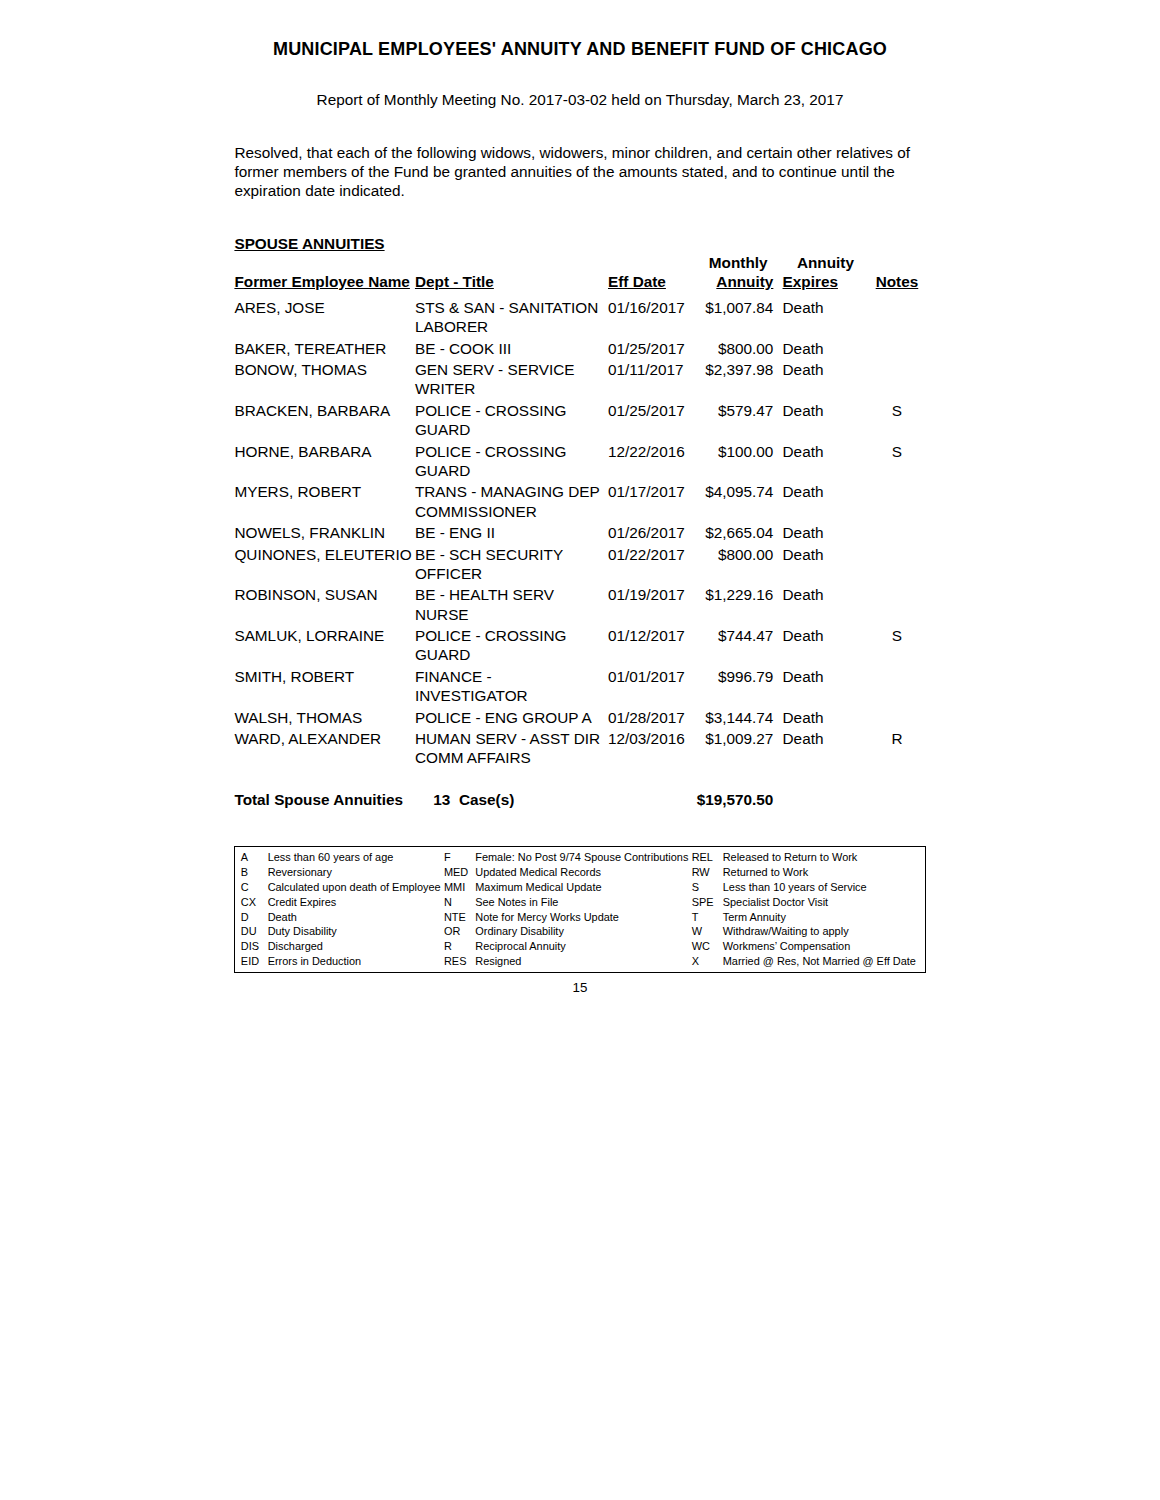MUNICIPAL EMPLOYEES' ANNUITY AND BENEFIT FUND OF CHICAGO
Report of Monthly Meeting No. 2017-03-02 held on Thursday, March 23, 2017
Resolved, that each of the following widows, widowers, minor children, and certain other relatives of former members of the Fund be granted annuities of the amounts stated, and to continue until the expiration date indicated.
SPOUSE ANNUITIES
| | | | Monthly | Annuity | |
| --- | --- | --- | --- | --- | --- |
| Former Employee Name | Dept - Title | Eff Date | Annuity | Expires | Notes |
| ARES, JOSE | STS & SAN - SANITATION LABORER | 01/16/2017 | $1,007.84 | Death | |
| BAKER, TEREATHER | BE - COOK III | 01/25/2017 | $800.00 | Death | |
| BONOW, THOMAS | GEN SERV - SERVICE WRITER | 01/11/2017 | $2,397.98 | Death | |
| BRACKEN, BARBARA | POLICE - CROSSING GUARD | 01/25/2017 | $579.47 | Death | S |
| HORNE, BARBARA | POLICE - CROSSING GUARD | 12/22/2016 | $100.00 | Death | S |
| MYERS, ROBERT | TRANS - MANAGING DEP COMMISSIONER | 01/17/2017 | $4,095.74 | Death | |
| NOWELS, FRANKLIN | BE - ENG II | 01/26/2017 | $2,665.04 | Death | |
| QUINONES, ELEUTERIO | BE - SCH SECURITY OFFICER | 01/22/2017 | $800.00 | Death | |
| ROBINSON, SUSAN | BE - HEALTH SERV NURSE | 01/19/2017 | $1,229.16 | Death | |
| SAMLUK, LORRAINE | POLICE - CROSSING GUARD | 01/12/2017 | $744.47 | Death | S |
| SMITH, ROBERT | FINANCE - INVESTIGATOR | 01/01/2017 | $996.79 | Death | |
| WALSH, THOMAS | POLICE - ENG GROUP A | 01/28/2017 | $3,144.74 | Death | |
| WARD, ALEXANDER | HUMAN SERV - ASST DIR COMM AFFAIRS | 12/03/2016 | $1,009.27 | Death | R |
| Total Spouse Annuities | 13 Case(s) | | $19,570.50 | | |
| A | Less than 60 years of age | F | Female: No Post 9/74 Spouse Contributions | REL | Released to Return to Work |
| B | Reversionary | MED | Updated Medical Records | RW | Returned to Work |
| C | Calculated upon death of Employee | MMI | Maximum Medical Update | S | Less than 10 years of Service |
| CX | Credit Expires | N | See Notes in File | SPE | Specialist Doctor Visit |
| D | Death | NTE | Note for Mercy Works Update | T | Term Annuity |
| DU | Duty Disability | OR | Ordinary Disability | W | Withdraw/Waiting to apply |
| DIS | Discharged | R | Reciprocal Annuity | WC | Workmens’ Compensation |
| EID | Errors in Deduction | RES | Resigned | X | Married @ Res, Not Married @ Eff Date |
15